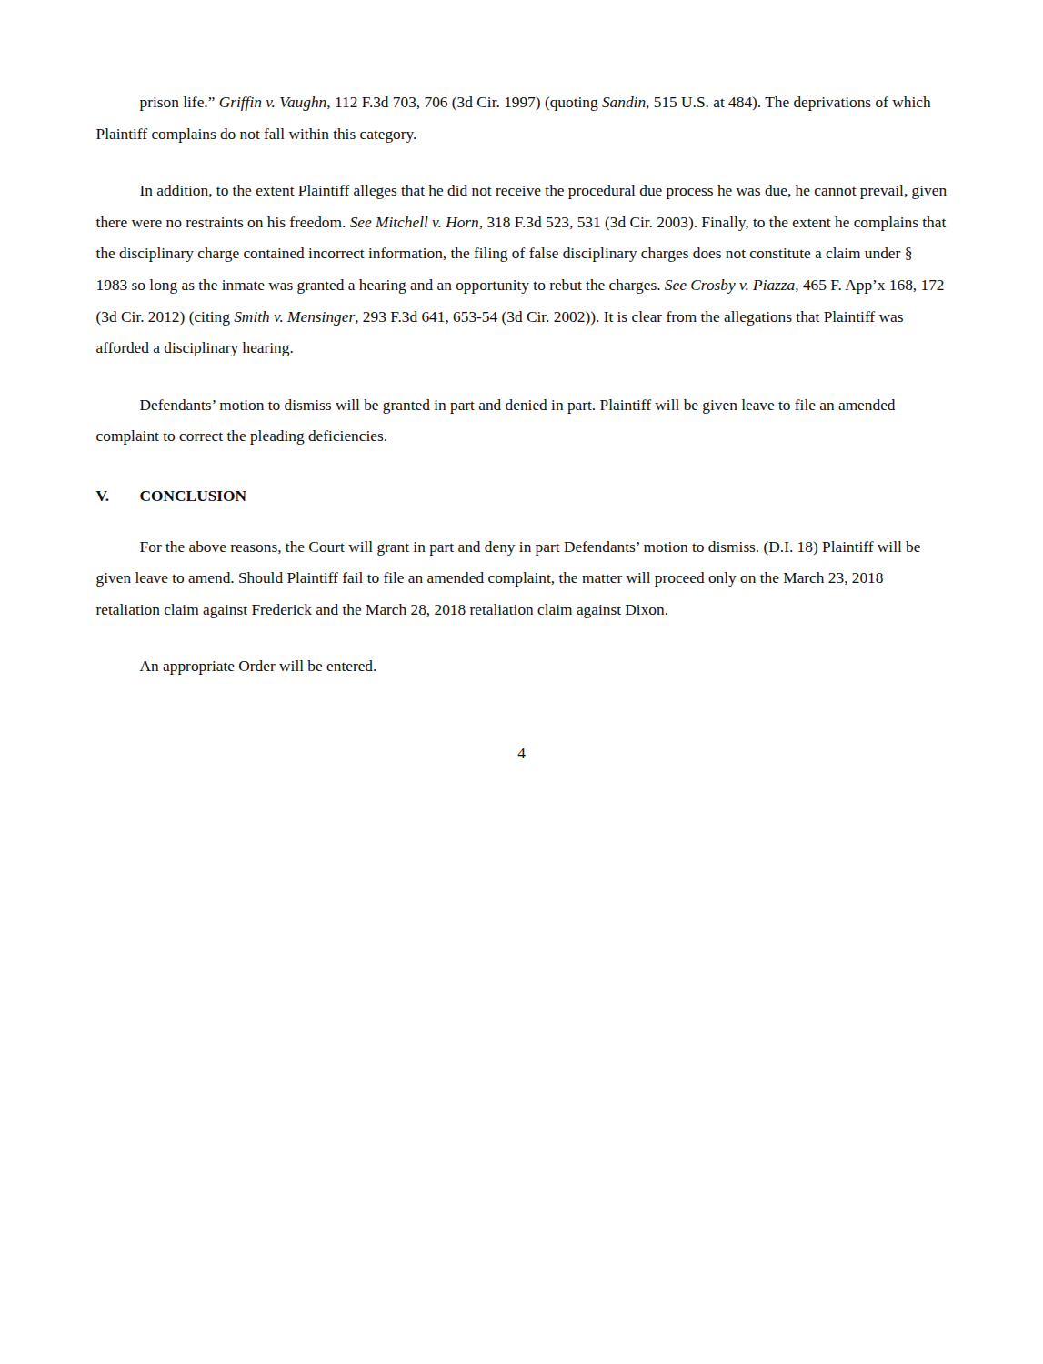prison life.” Griffin v. Vaughn, 112 F.3d 703, 706 (3d Cir. 1997) (quoting Sandin, 515 U.S. at 484). The deprivations of which Plaintiff complains do not fall within this category.
In addition, to the extent Plaintiff alleges that he did not receive the procedural due process he was due, he cannot prevail, given there were no restraints on his freedom. See Mitchell v. Horn, 318 F.3d 523, 531 (3d Cir. 2003). Finally, to the extent he complains that the disciplinary charge contained incorrect information, the filing of false disciplinary charges does not constitute a claim under § 1983 so long as the inmate was granted a hearing and an opportunity to rebut the charges. See Crosby v. Piazza, 465 F. App’x 168, 172 (3d Cir. 2012) (citing Smith v. Mensinger, 293 F.3d 641, 653-54 (3d Cir. 2002)). It is clear from the allegations that Plaintiff was afforded a disciplinary hearing.
Defendants’ motion to dismiss will be granted in part and denied in part. Plaintiff will be given leave to file an amended complaint to correct the pleading deficiencies.
V. CONCLUSION
For the above reasons, the Court will grant in part and deny in part Defendants’ motion to dismiss. (D.I. 18) Plaintiff will be given leave to amend. Should Plaintiff fail to file an amended complaint, the matter will proceed only on the March 23, 2018 retaliation claim against Frederick and the March 28, 2018 retaliation claim against Dixon.
An appropriate Order will be entered.
4